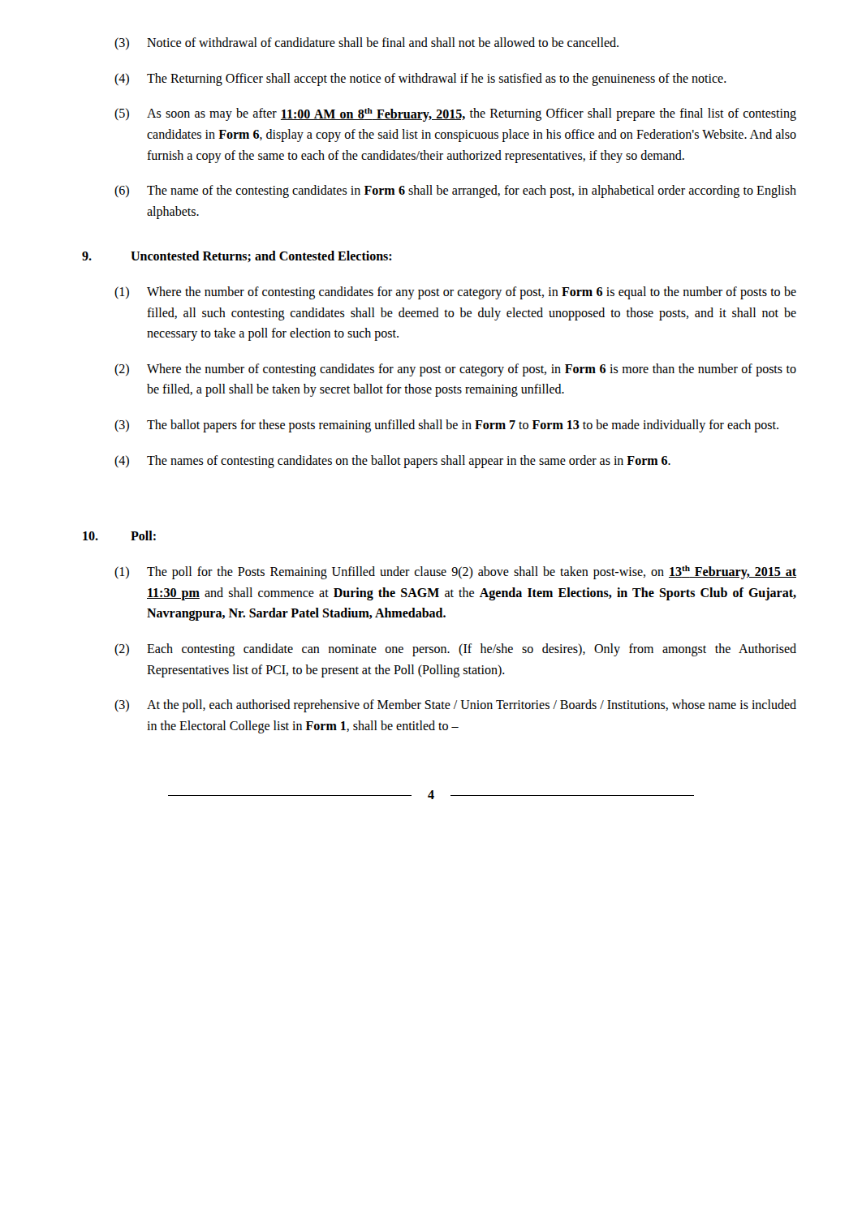(3)
Notice of withdrawal of candidature shall be final and shall not be allowed to be cancelled.
(4)
The Returning Officer shall accept the notice of withdrawal if he is satisfied as to the genuineness of the notice.
(5)
As soon as may be after 11:00 AM on 8th February, 2015, the Returning Officer shall prepare the final list of contesting candidates in Form 6, display a copy of the said list in conspicuous place in his office and on Federation's Website. And also furnish a copy of the same to each of the candidates/their authorized representatives, if they so demand.
(6)
The name of the contesting candidates in Form 6 shall be arranged, for each post, in alphabetical order according to English alphabets.
9.
Uncontested Returns; and Contested Elections:
(1)
Where the number of contesting candidates for any post or category of post, in Form 6 is equal to the number of posts to be filled, all such contesting candidates shall be deemed to be duly elected unopposed to those posts, and it shall not be necessary to take a poll for election to such post.
(2)
Where the number of contesting candidates for any post or category of post, in Form 6 is more than the number of posts to be filled, a poll shall be taken by secret ballot for those posts remaining unfilled.
(3)
The ballot papers for these posts remaining unfilled shall be in Form 7 to Form 13 to be made individually for each post.
(4)
The names of contesting candidates on the ballot papers shall appear in the same order as in Form 6.
10.
Poll:
(1)
The poll for the Posts Remaining Unfilled under clause 9(2) above shall be taken post-wise, on 13th February, 2015 at 11:30 pm and shall commence at During the SAGM at the Agenda Item Elections, in The Sports Club of Gujarat, Navrangpura, Nr. Sardar Patel Stadium, Ahmedabad.
(2)
Each contesting candidate can nominate one person. (If he/she so desires), Only from amongst the Authorised Representatives list of PCI, to be present at the Poll (Polling station).
(3)
At the poll, each authorised reprehensive of Member State / Union Territories / Boards / Institutions, whose name is included in the Electoral College list in Form 1, shall be entitled to –
4